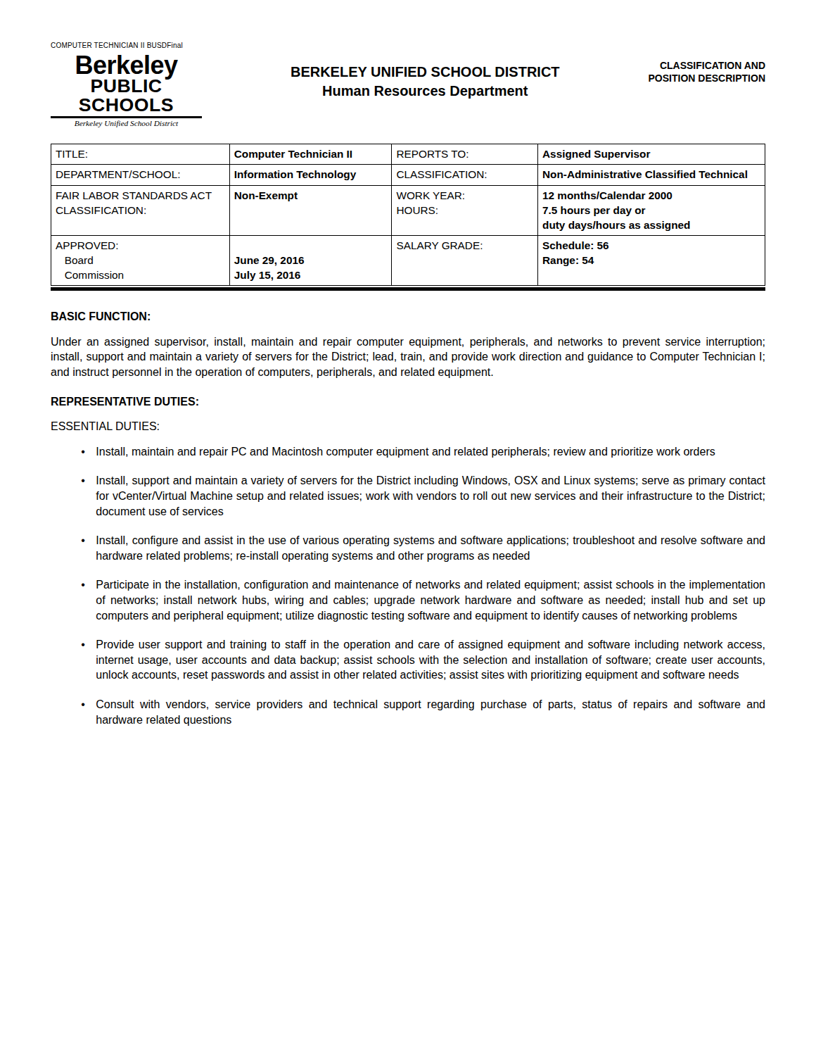COMPUTER TECHNICIAN II BUSDFinal
Berkeley PUBLIC SCHOOLS
Berkeley Unified School District
BERKELEY UNIFIED SCHOOL DISTRICT
Human Resources Department
CLASSIFICATION AND
POSITION DESCRIPTION
| TITLE: | Computer Technician II | REPORTS TO: | Assigned Supervisor |
| DEPARTMENT/SCHOOL: | Information Technology | CLASSIFICATION: | Non-Administrative Classified Technical |
| FAIR LABOR STANDARDS ACT CLASSIFICATION: | Non-Exempt | WORK YEAR: HOURS: | 12 months/Calendar 2000 7.5 hours per day or duty days/hours as assigned |
| APPROVED: Board Commission | June 29, 2016 July 15, 2016 | SALARY GRADE: | Schedule: 56 Range: 54 |
BASIC FUNCTION:
Under an assigned supervisor, install, maintain and repair computer equipment, peripherals, and networks to prevent service interruption; install, support and maintain a variety of servers for the District; lead, train, and provide work direction and guidance to Computer Technician I; and instruct personnel in the operation of computers, peripherals, and related equipment.
REPRESENTATIVE DUTIES:
ESSENTIAL DUTIES:
Install, maintain and repair PC and Macintosh computer equipment and related peripherals; review and prioritize work orders
Install, support and maintain a variety of servers for the District including Windows, OSX and Linux systems; serve as primary contact for vCenter/Virtual Machine setup and related issues; work with vendors to roll out new services and their infrastructure to the District; document use of services
Install, configure and assist in the use of various operating systems and software applications; troubleshoot and resolve software and hardware related problems; re-install operating systems and other programs as needed
Participate in the installation, configuration and maintenance of networks and related equipment; assist schools in the implementation of networks; install network hubs, wiring and cables; upgrade network hardware and software as needed; install hub and set up computers and peripheral equipment; utilize diagnostic testing software and equipment to identify causes of networking problems
Provide user support and training to staff in the operation and care of assigned equipment and software including network access, internet usage, user accounts and data backup; assist schools with the selection and installation of software; create user accounts, unlock accounts, reset passwords and assist in other related activities; assist sites with prioritizing equipment and software needs
Consult with vendors, service providers and technical support regarding purchase of parts, status of repairs and software and hardware related questions